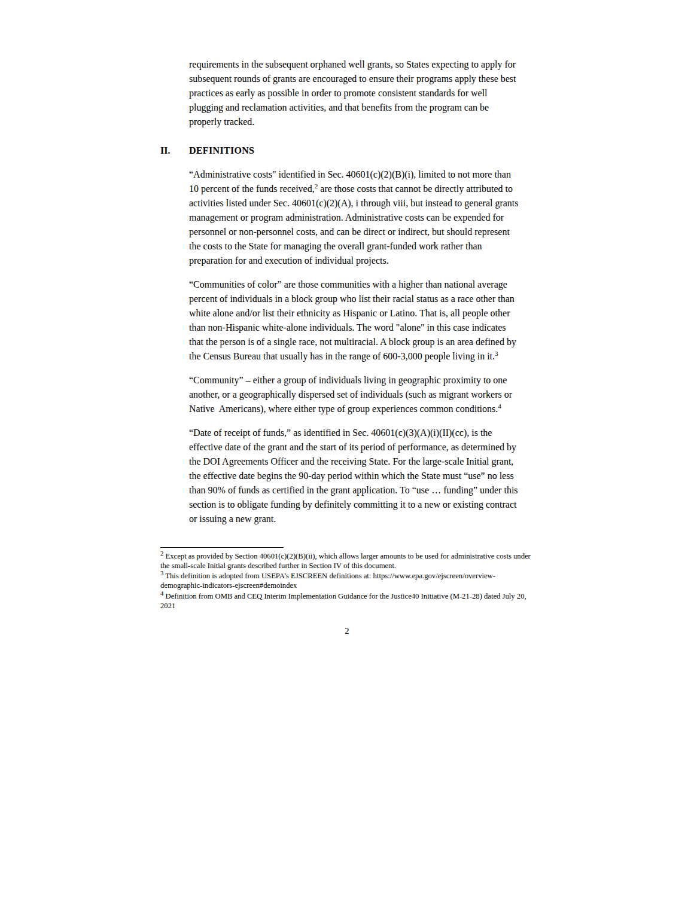requirements in the subsequent orphaned well grants, so States expecting to apply for subsequent rounds of grants are encouraged to ensure their programs apply these best practices as early as possible in order to promote consistent standards for well plugging and reclamation activities, and that benefits from the program can be properly tracked.
II. DEFINITIONS
“Administrative costs" identified in Sec. 40601(c)(2)(B)(i), limited to not more than 10 percent of the funds received,2 are those costs that cannot be directly attributed to activities listed under Sec. 40601(c)(2)(A), i through viii, but instead to general grants management or program administration. Administrative costs can be expended for personnel or non-personnel costs, and can be direct or indirect, but should represent the costs to the State for managing the overall grant-funded work rather than preparation for and execution of individual projects.
“Communities of color” are those communities with a higher than national average percent of individuals in a block group who list their racial status as a race other than white alone and/or list their ethnicity as Hispanic or Latino. That is, all people other than non-Hispanic white-alone individuals. The word "alone" in this case indicates that the person is of a single race, not multiracial. A block group is an area defined by the Census Bureau that usually has in the range of 600-3,000 people living in it.3
“Community” – either a group of individuals living in geographic proximity to one another, or a geographically dispersed set of individuals (such as migrant workers or Native Americans), where either type of group experiences common conditions.4
“Date of receipt of funds,” as identified in Sec. 40601(c)(3)(A)(i)(II)(cc), is the effective date of the grant and the start of its period of performance, as determined by the DOI Agreements Officer and the receiving State. For the large-scale Initial grant, the effective date begins the 90-day period within which the State must “use” no less than 90% of funds as certified in the grant application. To “use … funding” under this section is to obligate funding by definitely committing it to a new or existing contract or issuing a new grant.
2 Except as provided by Section 40601(c)(2)(B)(ii), which allows larger amounts to be used for administrative costs under the small-scale Initial grants described further in Section IV of this document.
3 This definition is adopted from USEPA’s EJSCREEN definitions at: https://www.epa.gov/ejscreen/overview-demographic-indicators-ejscreen#demoindex
4 Definition from OMB and CEQ Interim Implementation Guidance for the Justice40 Initiative (M-21-28) dated July 20, 2021
2